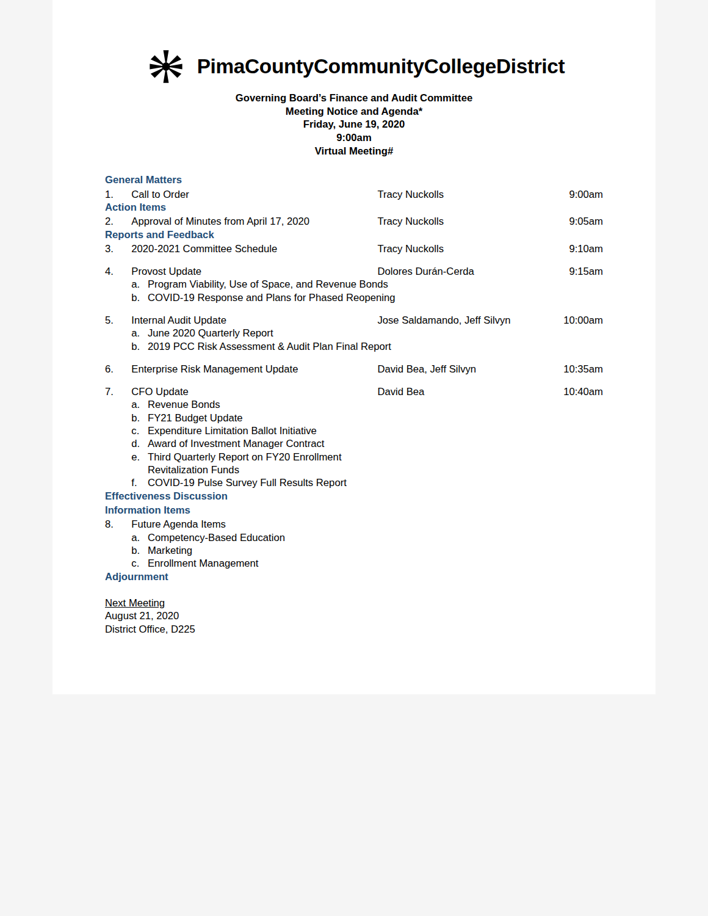PimaCountyCommunityCollegeDistrict
Governing Board’s Finance and Audit Committee
Meeting Notice and Agenda*
Friday, June 19, 2020
9:00am
Virtual Meeting#
General Matters
| 1. | Call to Order | Tracy Nuckolls | 9:00am |
Action Items
| 2. | Approval of Minutes from April 17, 2020 | Tracy Nuckolls | 9:05am |
Reports and Feedback
| 3. | 2020-2021 Committee Schedule | Tracy Nuckolls | 9:10am |
| 4. | Provost Update | Dolores Durán-Cerda | 9:15am |
Program Viability, Use of Space, and Revenue Bonds
COVID-19 Response and Plans for Phased Reopening
| 5. | Internal Audit Update | Jose Saldamando, Jeff Silvyn | 10:00am |
June 2020 Quarterly Report
2019 PCC Risk Assessment & Audit Plan Final Report
| 6. | Enterprise Risk Management Update | David Bea, Jeff Silvyn | 10:35am |
| 7. | CFO Update | David Bea | 10:40am |
Revenue Bonds
FY21 Budget Update
Expenditure Limitation Ballot Initiative
Award of Investment Manager Contract
Third Quarterly Report on FY20 Enrollment
Revitalization Funds
COVID-19 Pulse Survey Full Results Report
Effectiveness Discussion
Information Items
| 8. | Future Agenda Items |
Competency-Based Education
Marketing
Enrollment Management
Adjournment
Next Meeting
August 21, 2020
District Office, D225